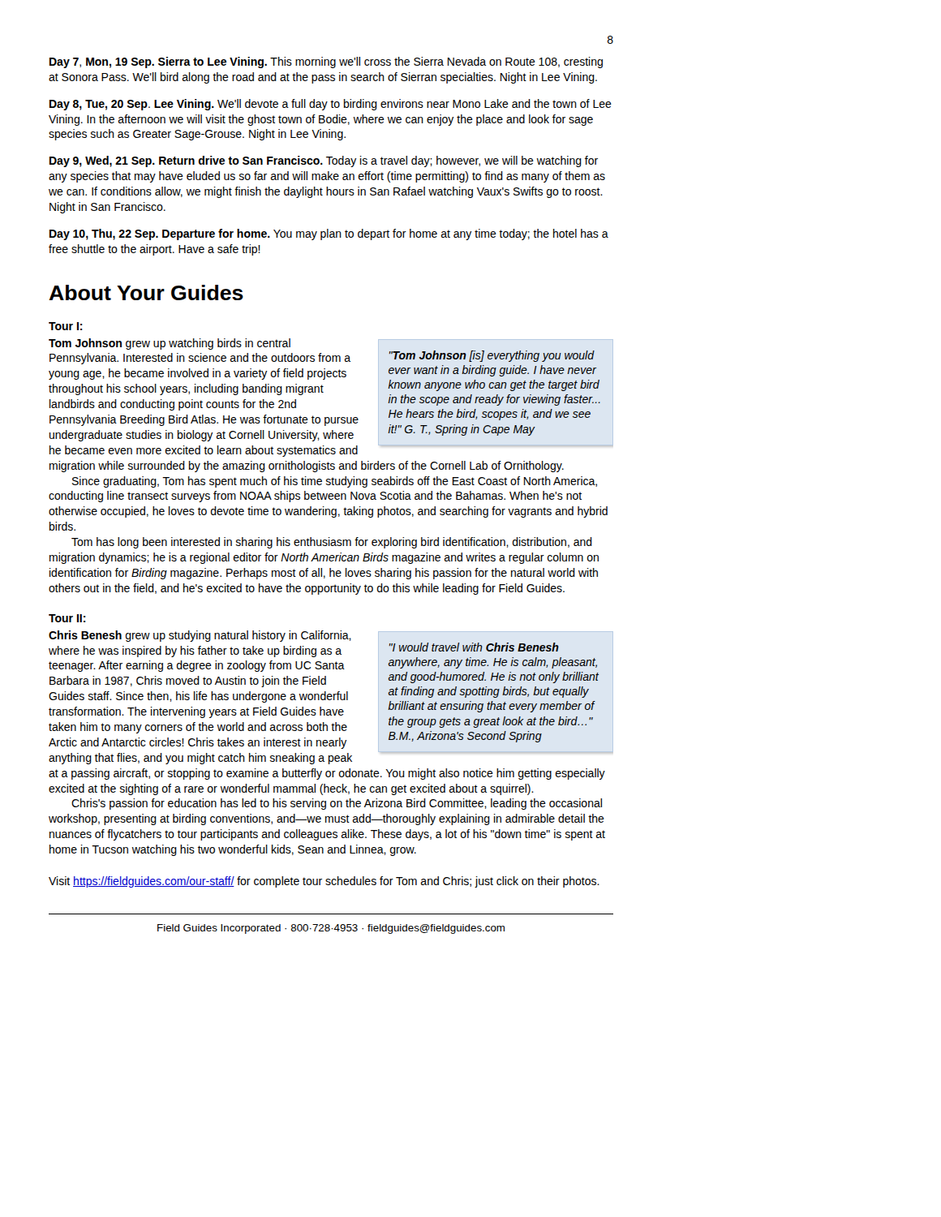8
Day 7, Mon, 19 Sep. Sierra to Lee Vining. This morning we'll cross the Sierra Nevada on Route 108, cresting at Sonora Pass. We'll bird along the road and at the pass in search of Sierran specialties. Night in Lee Vining.
Day 8, Tue, 20 Sep. Lee Vining. We'll devote a full day to birding environs near Mono Lake and the town of Lee Vining. In the afternoon we will visit the ghost town of Bodie, where we can enjoy the place and look for sage species such as Greater Sage-Grouse. Night in Lee Vining.
Day 9, Wed, 21 Sep. Return drive to San Francisco. Today is a travel day; however, we will be watching for any species that may have eluded us so far and will make an effort (time permitting) to find as many of them as we can. If conditions allow, we might finish the daylight hours in San Rafael watching Vaux's Swifts go to roost. Night in San Francisco.
Day 10, Thu, 22 Sep. Departure for home. You may plan to depart for home at any time today; the hotel has a free shuttle to the airport. Have a safe trip!
About Your Guides
Tour I:
"Tom Johnson [is] everything you would ever want in a birding guide. I have never known anyone who can get the target bird in the scope and ready for viewing faster... He hears the bird, scopes it, and we see it!" G. T., Spring in Cape May
Tom Johnson grew up watching birds in central Pennsylvania. Interested in science and the outdoors from a young age, he became involved in a variety of field projects throughout his school years, including banding migrant landbirds and conducting point counts for the 2nd Pennsylvania Breeding Bird Atlas. He was fortunate to pursue undergraduate studies in biology at Cornell University, where he became even more excited to learn about systematics and migration while surrounded by the amazing ornithologists and birders of the Cornell Lab of Ornithology.
Since graduating, Tom has spent much of his time studying seabirds off the East Coast of North America, conducting line transect surveys from NOAA ships between Nova Scotia and the Bahamas. When he's not otherwise occupied, he loves to devote time to wandering, taking photos, and searching for vagrants and hybrid birds.
Tom has long been interested in sharing his enthusiasm for exploring bird identification, distribution, and migration dynamics; he is a regional editor for North American Birds magazine and writes a regular column on identification for Birding magazine. Perhaps most of all, he loves sharing his passion for the natural world with others out in the field, and he's excited to have the opportunity to do this while leading for Field Guides.
Tour II:
"I would travel with Chris Benesh anywhere, any time. He is calm, pleasant, and good-humored. He is not only brilliant at finding and spotting birds, but equally brilliant at ensuring that every member of the group gets a great look at the bird…" B.M., Arizona's Second Spring
Chris Benesh grew up studying natural history in California, where he was inspired by his father to take up birding as a teenager. After earning a degree in zoology from UC Santa Barbara in 1987, Chris moved to Austin to join the Field Guides staff. Since then, his life has undergone a wonderful transformation. The intervening years at Field Guides have taken him to many corners of the world and across both the Arctic and Antarctic circles! Chris takes an interest in nearly anything that flies, and you might catch him sneaking a peak at a passing aircraft, or stopping to examine a butterfly or odonate. You might also notice him getting especially excited at the sighting of a rare or wonderful mammal (heck, he can get excited about a squirrel).
Chris's passion for education has led to his serving on the Arizona Bird Committee, leading the occasional workshop, presenting at birding conventions, and—we must add—thoroughly explaining in admirable detail the nuances of flycatchers to tour participants and colleagues alike. These days, a lot of his "down time" is spent at home in Tucson watching his two wonderful kids, Sean and Linnea, grow.
Visit https://fieldguides.com/our-staff/ for complete tour schedules for Tom and Chris; just click on their photos.
Field Guides Incorporated · 800·728·4953 · fieldguides@fieldguides.com